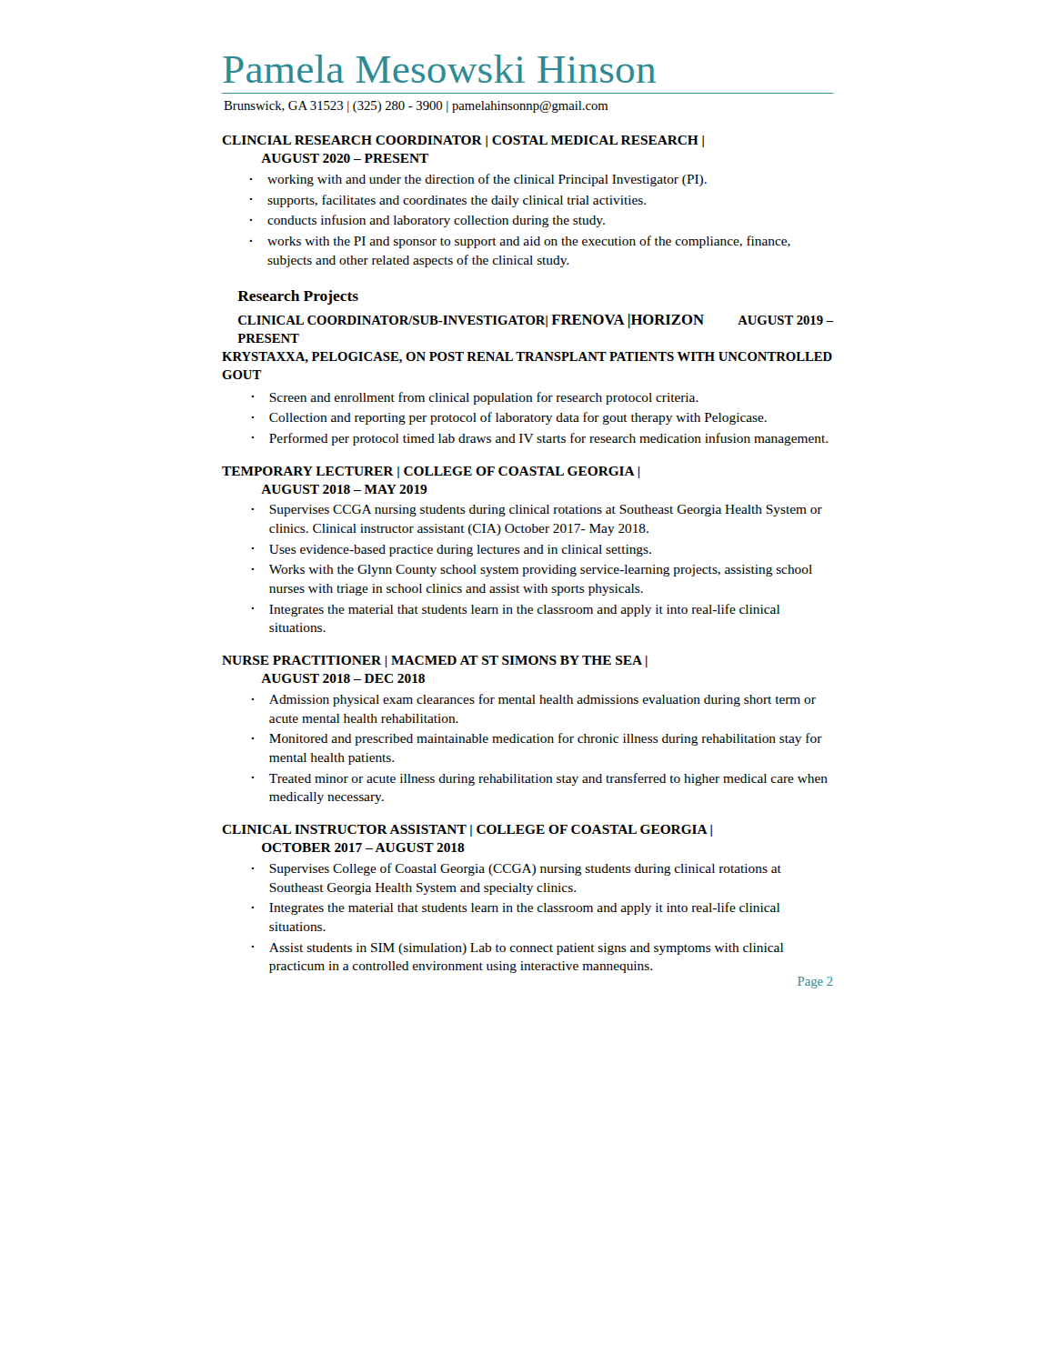Pamela Mesowski Hinson
Brunswick, GA 31523 | (325) 280 - 3900 | pamelahinsonnp@gmail.com
Clincial Research Coordinator | Costal Medical Research | August 2020 – Present
working with and under the direction of the clinical Principal Investigator (PI).
supports, facilitates and coordinates the daily clinical trial activities.
conducts infusion and laboratory collection during the study.
works with the PI and sponsor to support and aid on the execution of the compliance, finance, subjects and other related aspects of the clinical study.
Research Projects
Clinical Coordinator/Sub-Investigator| Frenova |Horizon August 2019 – Present
Krystaxxa, Pelogicase, on post renal transplant patients with uncontrolled gout
Screen and enrollment from clinical population for research protocol criteria.
Collection and reporting per protocol of laboratory data for gout therapy with Pelogicase.
Performed per protocol timed lab draws and IV starts for research medication infusion management.
Temporary Lecturer | College of Coastal Georgia | August 2018 – May 2019
Supervises CCGA nursing students during clinical rotations at Southeast Georgia Health System or clinics. Clinical instructor assistant (CIA) October 2017- May 2018.
Uses evidence-based practice during lectures and in clinical settings.
Works with the Glynn County school system providing service-learning projects, assisting school nurses with triage in school clinics and assist with sports physicals.
Integrates the material that students learn in the classroom and apply it into real-life clinical situations.
Nurse Practitioner | MacMed at St Simons by the Sea | August 2018 – Dec 2018
Admission physical exam clearances for mental health admissions evaluation during short term or acute mental health rehabilitation.
Monitored and prescribed maintainable medication for chronic illness during rehabilitation stay for mental health patients.
Treated minor or acute illness during rehabilitation stay and transferred to higher medical care when medically necessary.
Clinical Instructor Assistant | College of Coastal Georgia | October 2017 – August 2018
Supervises College of Coastal Georgia (CCGA) nursing students during clinical rotations at Southeast Georgia Health System and specialty clinics.
Integrates the material that students learn in the classroom and apply it into real-life clinical situations.
Assist students in SIM (simulation) Lab to connect patient signs and symptoms with clinical practicum in a controlled environment using interactive mannequins.
Page 2